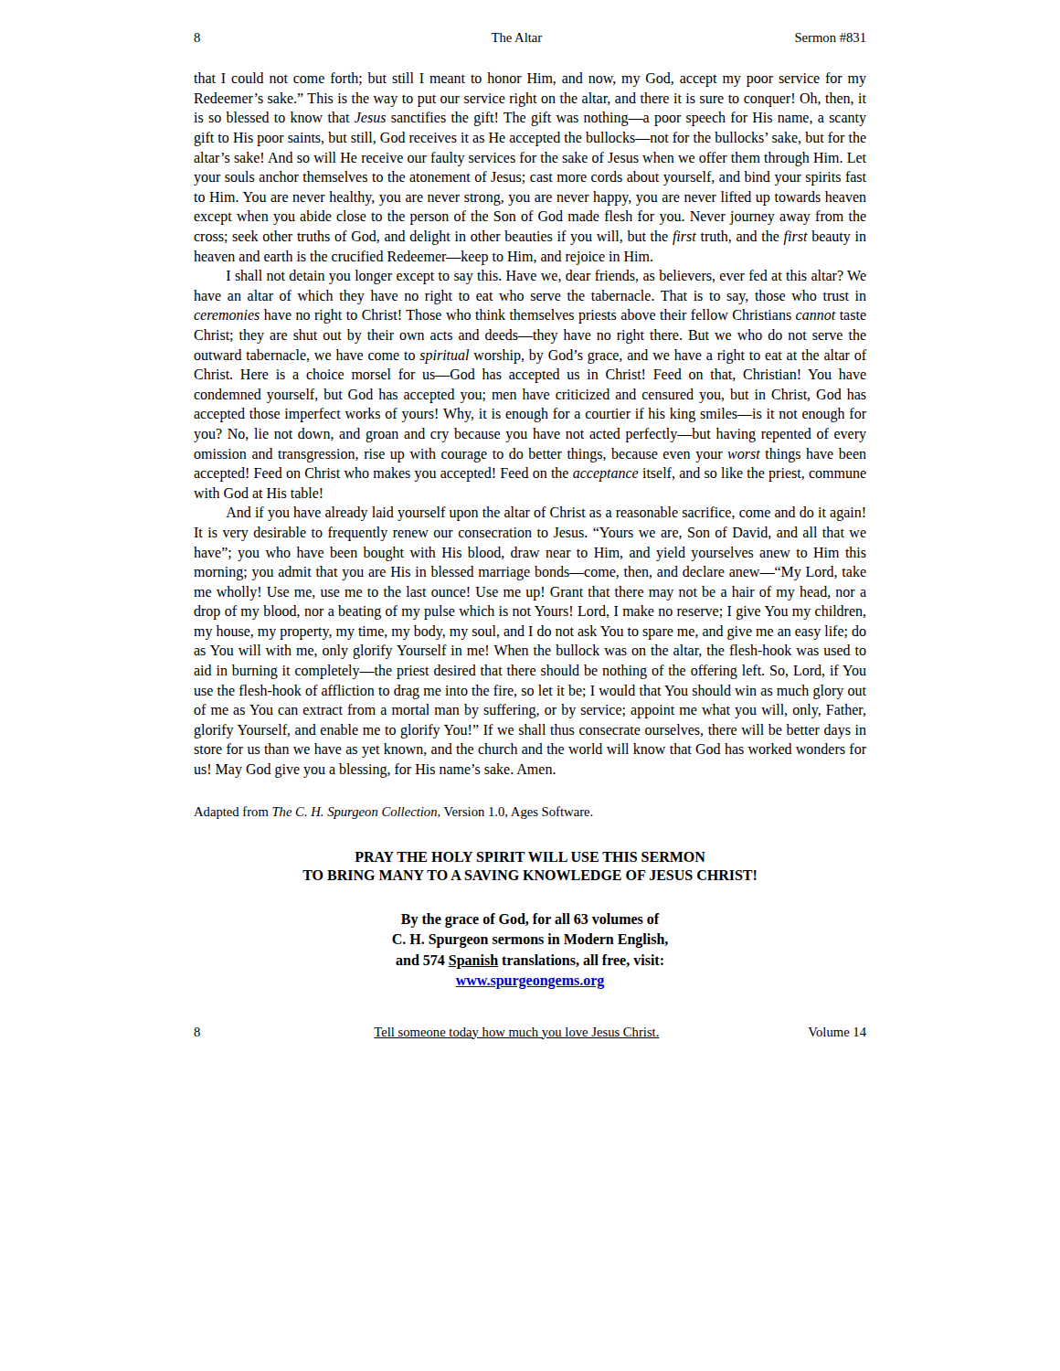8
The Altar
Sermon #831
that I could not come forth; but still I meant to honor Him, and now, my God, accept my poor service for my Redeemer’s sake.” This is the way to put our service right on the altar, and there it is sure to conquer! Oh, then, it is so blessed to know that Jesus sanctifies the gift! The gift was nothing—a poor speech for His name, a scanty gift to His poor saints, but still, God receives it as He accepted the bullocks—not for the bullocks’ sake, but for the altar’s sake! And so will He receive our faulty services for the sake of Jesus when we offer them through Him. Let your souls anchor themselves to the atonement of Jesus; cast more cords about yourself, and bind your spirits fast to Him. You are never healthy, you are never strong, you are never happy, you are never lifted up towards heaven except when you abide close to the person of the Son of God made flesh for you. Never journey away from the cross; seek other truths of God, and delight in other beauties if you will, but the first truth, and the first beauty in heaven and earth is the crucified Redeemer—keep to Him, and rejoice in Him.
I shall not detain you longer except to say this. Have we, dear friends, as believers, ever fed at this altar? We have an altar of which they have no right to eat who serve the tabernacle. That is to say, those who trust in ceremonies have no right to Christ! Those who think themselves priests above their fellow Christians cannot taste Christ; they are shut out by their own acts and deeds—they have no right there. But we who do not serve the outward tabernacle, we have come to spiritual worship, by God’s grace, and we have a right to eat at the altar of Christ. Here is a choice morsel for us—God has accepted us in Christ! Feed on that, Christian! You have condemned yourself, but God has accepted you; men have criticized and censured you, but in Christ, God has accepted those imperfect works of yours! Why, it is enough for a courtier if his king smiles—is it not enough for you? No, lie not down, and groan and cry because you have not acted perfectly—but having repented of every omission and transgression, rise up with courage to do better things, because even your worst things have been accepted! Feed on Christ who makes you accepted! Feed on the acceptance itself, and so like the priest, commune with God at His table!
And if you have already laid yourself upon the altar of Christ as a reasonable sacrifice, come and do it again! It is very desirable to frequently renew our consecration to Jesus. “Yours we are, Son of David, and all that we have”; you who have been bought with His blood, draw near to Him, and yield yourselves anew to Him this morning; you admit that you are His in blessed marriage bonds—come, then, and declare anew—“My Lord, take me wholly! Use me, use me to the last ounce! Use me up! Grant that there may not be a hair of my head, nor a drop of my blood, nor a beating of my pulse which is not Yours! Lord, I make no reserve; I give You my children, my house, my property, my time, my body, my soul, and I do not ask You to spare me, and give me an easy life; do as You will with me, only glorify Yourself in me! When the bullock was on the altar, the flesh-hook was used to aid in burning it completely—the priest desired that there should be nothing of the offering left. So, Lord, if You use the flesh-hook of affliction to drag me into the fire, so let it be; I would that You should win as much glory out of me as You can extract from a mortal man by suffering, or by service; appoint me what you will, only, Father, glorify Yourself, and enable me to glorify You!” If we shall thus consecrate ourselves, there will be better days in store for us than we have as yet known, and the church and the world will know that God has worked wonders for us! May God give you a blessing, for His name’s sake. Amen.
Adapted from The C. H. Spurgeon Collection, Version 1.0, Ages Software.
PRAY THE HOLY SPIRIT WILL USE THIS SERMON
TO BRING MANY TO A SAVING KNOWLEDGE OF JESUS CHRIST!
By the grace of God, for all 63 volumes of
C. H. Spurgeon sermons in Modern English,
and 574 Spanish translations, all free, visit:
www.spurgeongems.org
8
Tell someone today how much you love Jesus Christ.
Volume 14